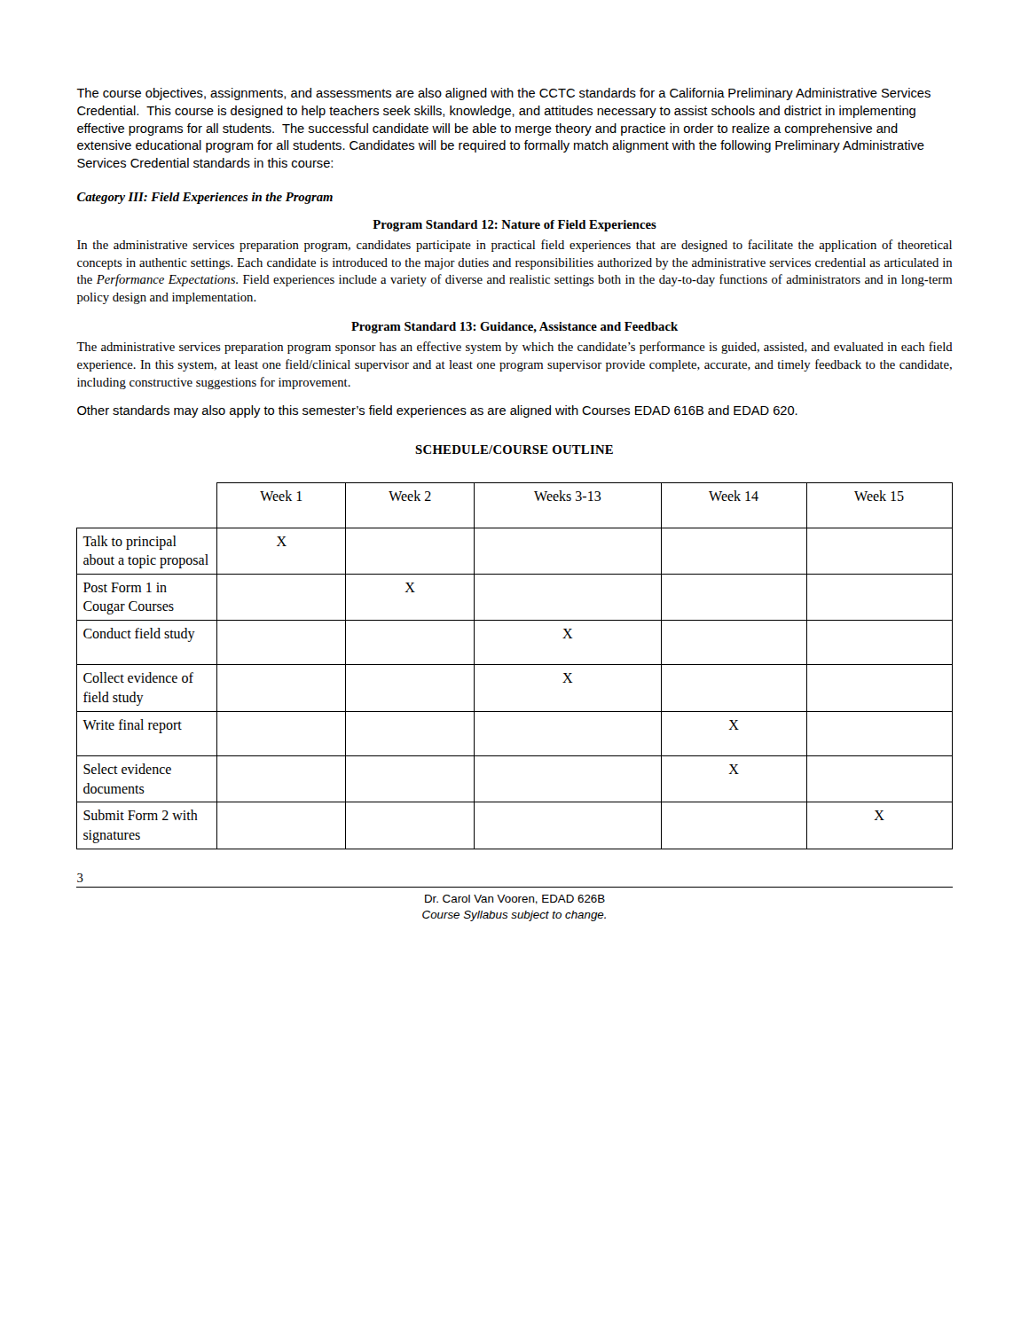The course objectives, assignments, and assessments are also aligned with the CCTC standards for a California Preliminary Administrative Services Credential. This course is designed to help teachers seek skills, knowledge, and attitudes necessary to assist schools and district in implementing effective programs for all students. The successful candidate will be able to merge theory and practice in order to realize a comprehensive and extensive educational program for all students. Candidates will be required to formally match alignment with the following Preliminary Administrative Services Credential standards in this course:
Category III: Field Experiences in the Program
Program Standard 12: Nature of Field Experiences
In the administrative services preparation program, candidates participate in practical field experiences that are designed to facilitate the application of theoretical concepts in authentic settings. Each candidate is introduced to the major duties and responsibilities authorized by the administrative services credential as articulated in the Performance Expectations. Field experiences include a variety of diverse and realistic settings both in the day-to-day functions of administrators and in long-term policy design and implementation.
Program Standard 13: Guidance, Assistance and Feedback
The administrative services preparation program sponsor has an effective system by which the candidate’s performance is guided, assisted, and evaluated in each field experience. In this system, at least one field/clinical supervisor and at least one program supervisor provide complete, accurate, and timely feedback to the candidate, including constructive suggestions for improvement.
Other standards may also apply to this semester’s field experiences as are aligned with Courses EDAD 616B and EDAD 620.
SCHEDULE/COURSE OUTLINE
| | Week 1 | Week 2 | Weeks 3-13 | Week 14 | Week 15 |
| --- | --- | --- | --- | --- | --- |
| Talk to principal about a topic proposal | X | | | | |
| Post Form 1 in Cougar Courses | | X | | | |
| Conduct field study | | | X | | |
| Collect evidence of field study | | | X | | |
| Write final report | | | | X | |
| Select evidence documents | | | | X | |
| Submit Form 2 with signatures | | | | | X |
3
Dr. Carol Van Vooren, EDAD 626B
Course Syllabus subject to change.